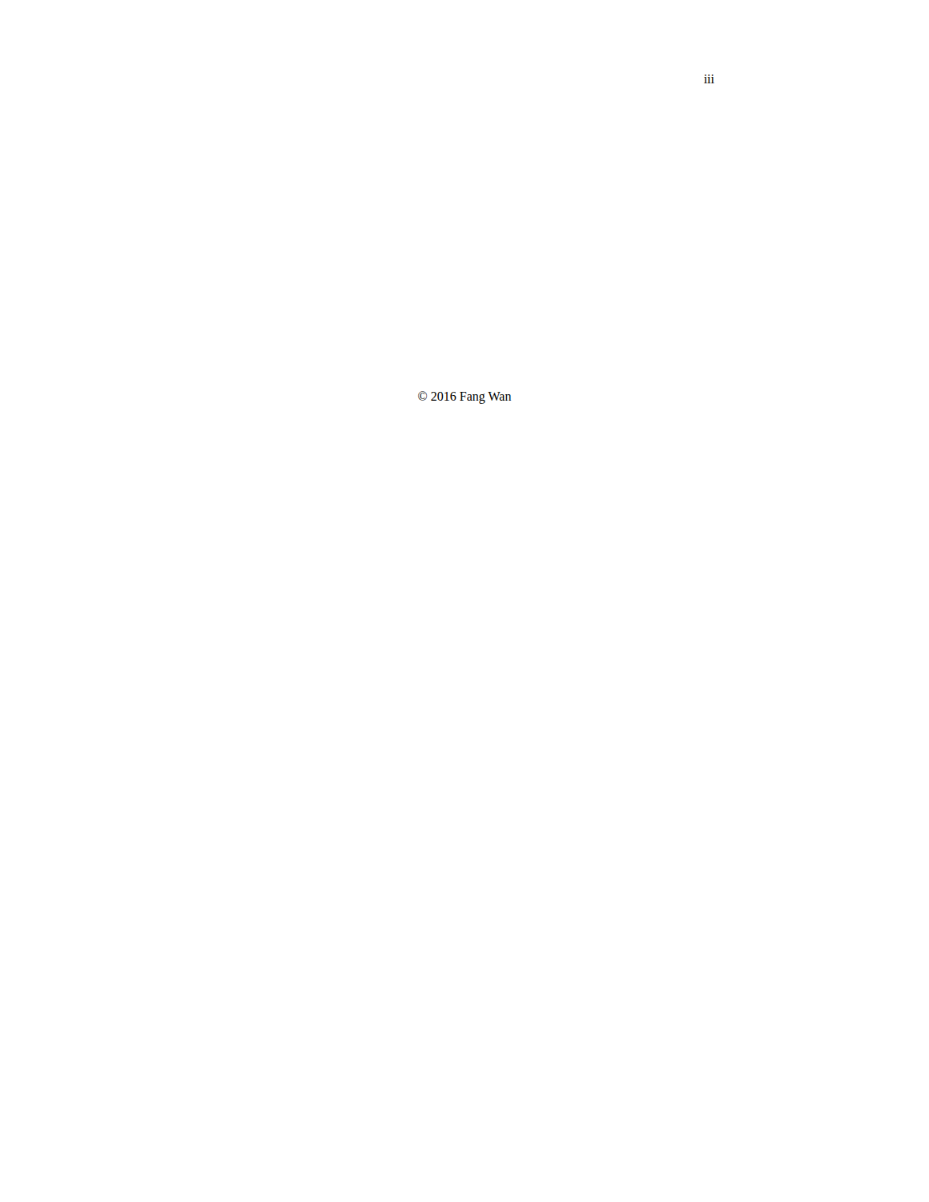iii
© 2016 Fang Wan